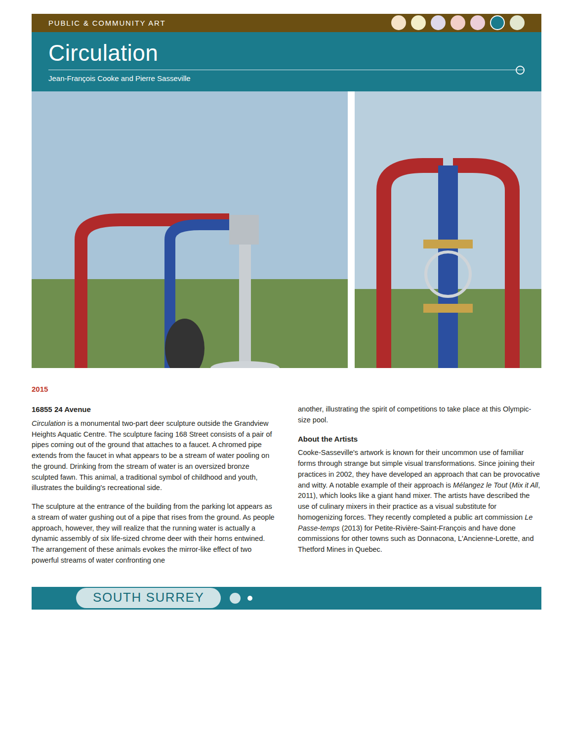PUBLIC & COMMUNITY ART
Circulation
Jean-François Cooke and Pierre Sasseville
2015
16855 24 Avenue
Circulation is a monumental two-part deer sculpture outside the Grandview Heights Aquatic Centre. The sculpture facing 168 Street consists of a pair of pipes coming out of the ground that attaches to a faucet. A chromed pipe extends from the faucet in what appears to be a stream of water pooling on the ground. Drinking from the stream of water is an oversized bronze sculpted fawn. This animal, a traditional symbol of childhood and youth, illustrates the building's recreational side.
The sculpture at the entrance of the building from the parking lot appears as a stream of water gushing out of a pipe that rises from the ground. As people approach, however, they will realize that the running water is actually a dynamic assembly of six life-sized chrome deer with their horns entwined. The arrangement of these animals evokes the mirror-like effect of two powerful streams of water confronting one
another, illustrating the spirit of competitions to take place at this Olympic-size pool.
About the Artists
Cooke-Sasseville's artwork is known for their uncommon use of familiar forms through strange but simple visual transformations. Since joining their practices in 2002, they have developed an approach that can be provocative and witty. A notable example of their approach is Mélangez le Tout (Mix it All, 2011), which looks like a giant hand mixer. The artists have described the use of culinary mixers in their practice as a visual substitute for homogenizing forces. They recently completed a public art commission Le Passe-temps (2013) for Petite-Rivière-Saint-François and have done commissions for other towns such as Donnacona, L'Ancienne-Lorette, and Thetford Mines in Quebec.
SOUTH SURREY